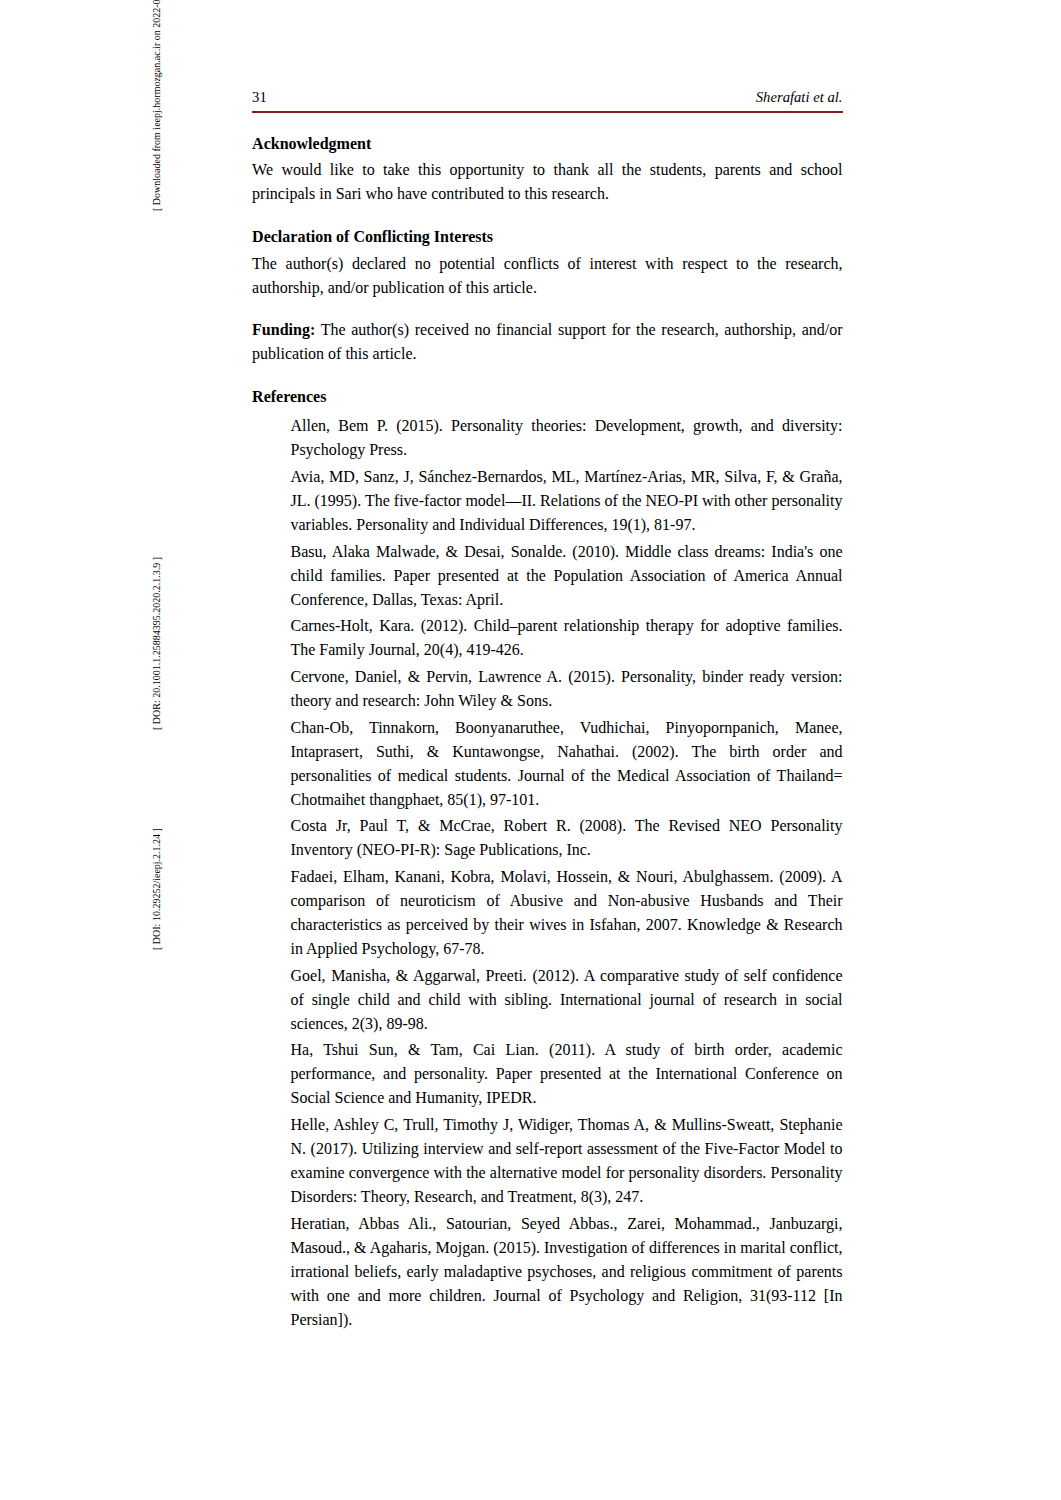[ Downloaded from ieepj.hormozgan.ac.ir on 2022-06-30 ]
[ DOR: 20.1001.1.25884395.2020.2.1.3.9 ]
[ DOI: 10.29252/ieepj.2.1.24 ]
31 Sherafati et al.
Acknowledgment
We would like to take this opportunity to thank all the students, parents and school principals in Sari who have contributed to this research.
Declaration of Conflicting Interests
The author(s) declared no potential conflicts of interest with respect to the research, authorship, and/or publication of this article.
Funding: The author(s) received no financial support for the research, authorship, and/or publication of this article.
References
Allen, Bem P. (2015). Personality theories: Development, growth, and diversity: Psychology Press.
Avia, MD, Sanz, J, Sánchez-Bernardos, ML, Martínez-Arias, MR, Silva, F, & Graña, JL. (1995). The five-factor model—II. Relations of the NEO-PI with other personality variables. Personality and Individual Differences, 19(1), 81-97.
Basu, Alaka Malwade, & Desai, Sonalde. (2010). Middle class dreams: India's one child families. Paper presented at the Population Association of America Annual Conference, Dallas, Texas: April.
Carnes-Holt, Kara. (2012). Child–parent relationship therapy for adoptive families. The Family Journal, 20(4), 419-426.
Cervone, Daniel, & Pervin, Lawrence A. (2015). Personality, binder ready version: theory and research: John Wiley & Sons.
Chan-Ob, Tinnakorn, Boonyanaruthee, Vudhichai, Pinyopornpanich, Manee, Intaprasert, Suthi, & Kuntawongse, Nahathai. (2002). The birth order and personalities of medical students. Journal of the Medical Association of Thailand= Chotmaihet thangphaet, 85(1), 97-101.
Costa Jr, Paul T, & McCrae, Robert R. (2008). The Revised NEO Personality Inventory (NEO-PI-R): Sage Publications, Inc.
Fadaei, Elham, Kanani, Kobra, Molavi, Hossein, & Nouri, Abulghassem. (2009). A comparison of neuroticism of Abusive and Non-abusive Husbands and Their characteristics as perceived by their wives in Isfahan, 2007. Knowledge & Research in Applied Psychology, 67-78.
Goel, Manisha, & Aggarwal, Preeti. (2012). A comparative study of self confidence of single child and child with sibling. International journal of research in social sciences, 2(3), 89-98.
Ha, Tshui Sun, & Tam, Cai Lian. (2011). A study of birth order, academic performance, and personality. Paper presented at the International Conference on Social Science and Humanity, IPEDR.
Helle, Ashley C, Trull, Timothy J, Widiger, Thomas A, & Mullins-Sweatt, Stephanie N. (2017). Utilizing interview and self-report assessment of the Five-Factor Model to examine convergence with the alternative model for personality disorders. Personality Disorders: Theory, Research, and Treatment, 8(3), 247.
Heratian, Abbas Ali., Satourian, Seyed Abbas., Zarei, Mohammad., Janbuzargi, Masoud., & Agaharis, Mojgan. (2015). Investigation of differences in marital conflict, irrational beliefs, early maladaptive psychoses, and religious commitment of parents with one and more children. Journal of Psychology and Religion, 31(93-112 [In Persian]).